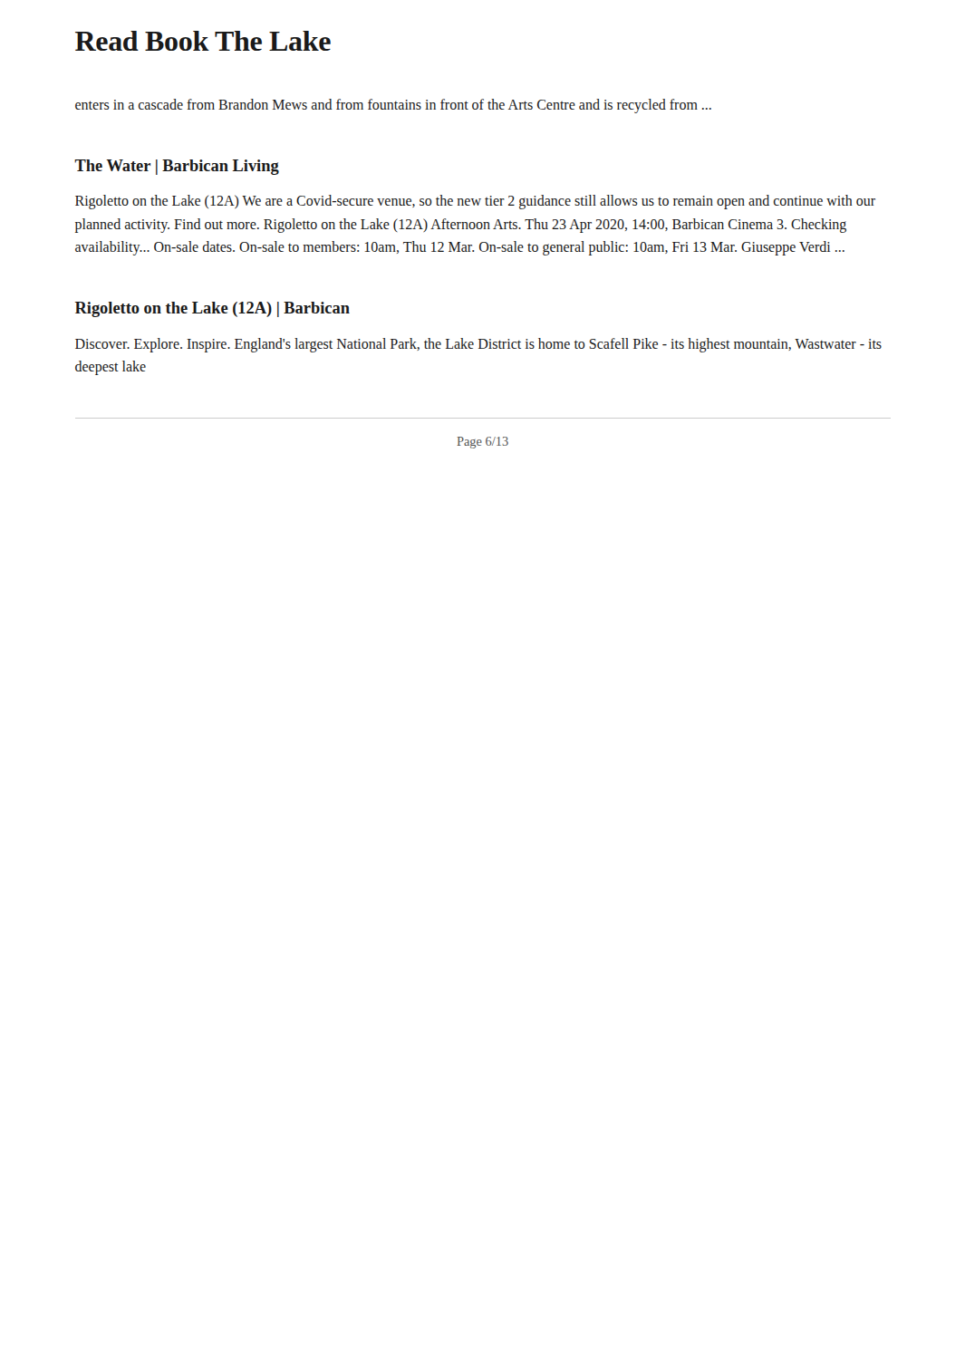Read Book The Lake
enters in a cascade from Brandon Mews and from fountains in front of the Arts Centre and is recycled from ...
The Water | Barbican Living
Rigoletto on the Lake (12A) We are a Covid-secure venue, so the new tier 2 guidance still allows us to remain open and continue with our planned activity. Find out more. Rigoletto on the Lake (12A) Afternoon Arts. Thu 23 Apr 2020, 14:00, Barbican Cinema 3. Checking availability... On-sale dates. On-sale to members: 10am, Thu 12 Mar. On-sale to general public: 10am, Fri 13 Mar. Giuseppe Verdi ...
Rigoletto on the Lake (12A) | Barbican
Discover. Explore. Inspire. England's largest National Park, the Lake District is home to Scafell Pike - its highest mountain, Wastwater - its deepest lake
Page 6/13